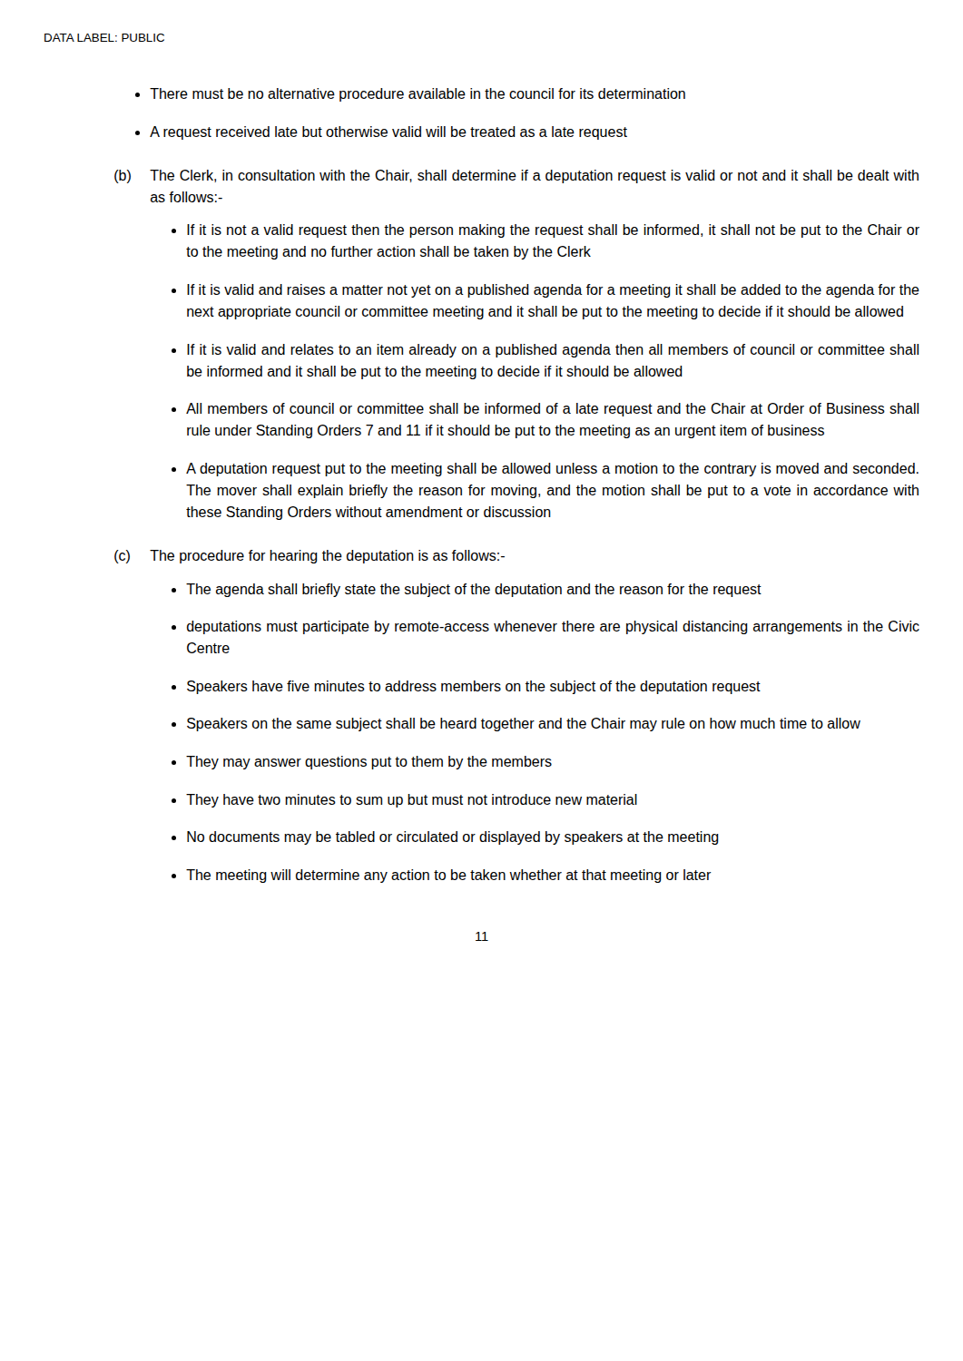DATA LABEL: PUBLIC
There must be no alternative procedure available in the council for its determination
A request received late but otherwise valid will be treated as a late request
(b)
The Clerk, in consultation with the Chair, shall determine if a deputation request is valid or not and it shall be dealt with as follows:-
If it is not a valid request then the person making the request shall be informed, it shall not be put to the Chair or to the meeting and no further action shall be taken by the Clerk
If it is valid and raises a matter not yet on a published agenda for a meeting it shall be added to the agenda for the next appropriate council or committee meeting and it shall be put to the meeting to decide if it should be allowed
If it is valid and relates to an item already on a published agenda then all members of council or committee shall be informed and it shall be put to the meeting to decide if it should be allowed
All members of council or committee shall be informed of a late request and the Chair at Order of Business shall rule under Standing Orders 7 and 11 if it should be put to the meeting as an urgent item of business
A deputation request put to the meeting shall be allowed unless a motion to the contrary is moved and seconded. The mover shall explain briefly the reason for moving, and the motion shall be put to a vote in accordance with these Standing Orders without amendment or discussion
(c)
The procedure for hearing the deputation is as follows:-
The agenda shall briefly state the subject of the deputation and the reason for the request
deputations must participate by remote-access whenever there are physical distancing arrangements in the Civic Centre
Speakers have five minutes to address members on the subject of the deputation request
Speakers on the same subject shall be heard together and the Chair may rule on how much time to allow
They may answer questions put to them by the members
They have two minutes to sum up but must not introduce new material
No documents may be tabled or circulated or displayed by speakers at the meeting
The meeting will determine any action to be taken whether at that meeting or later
11